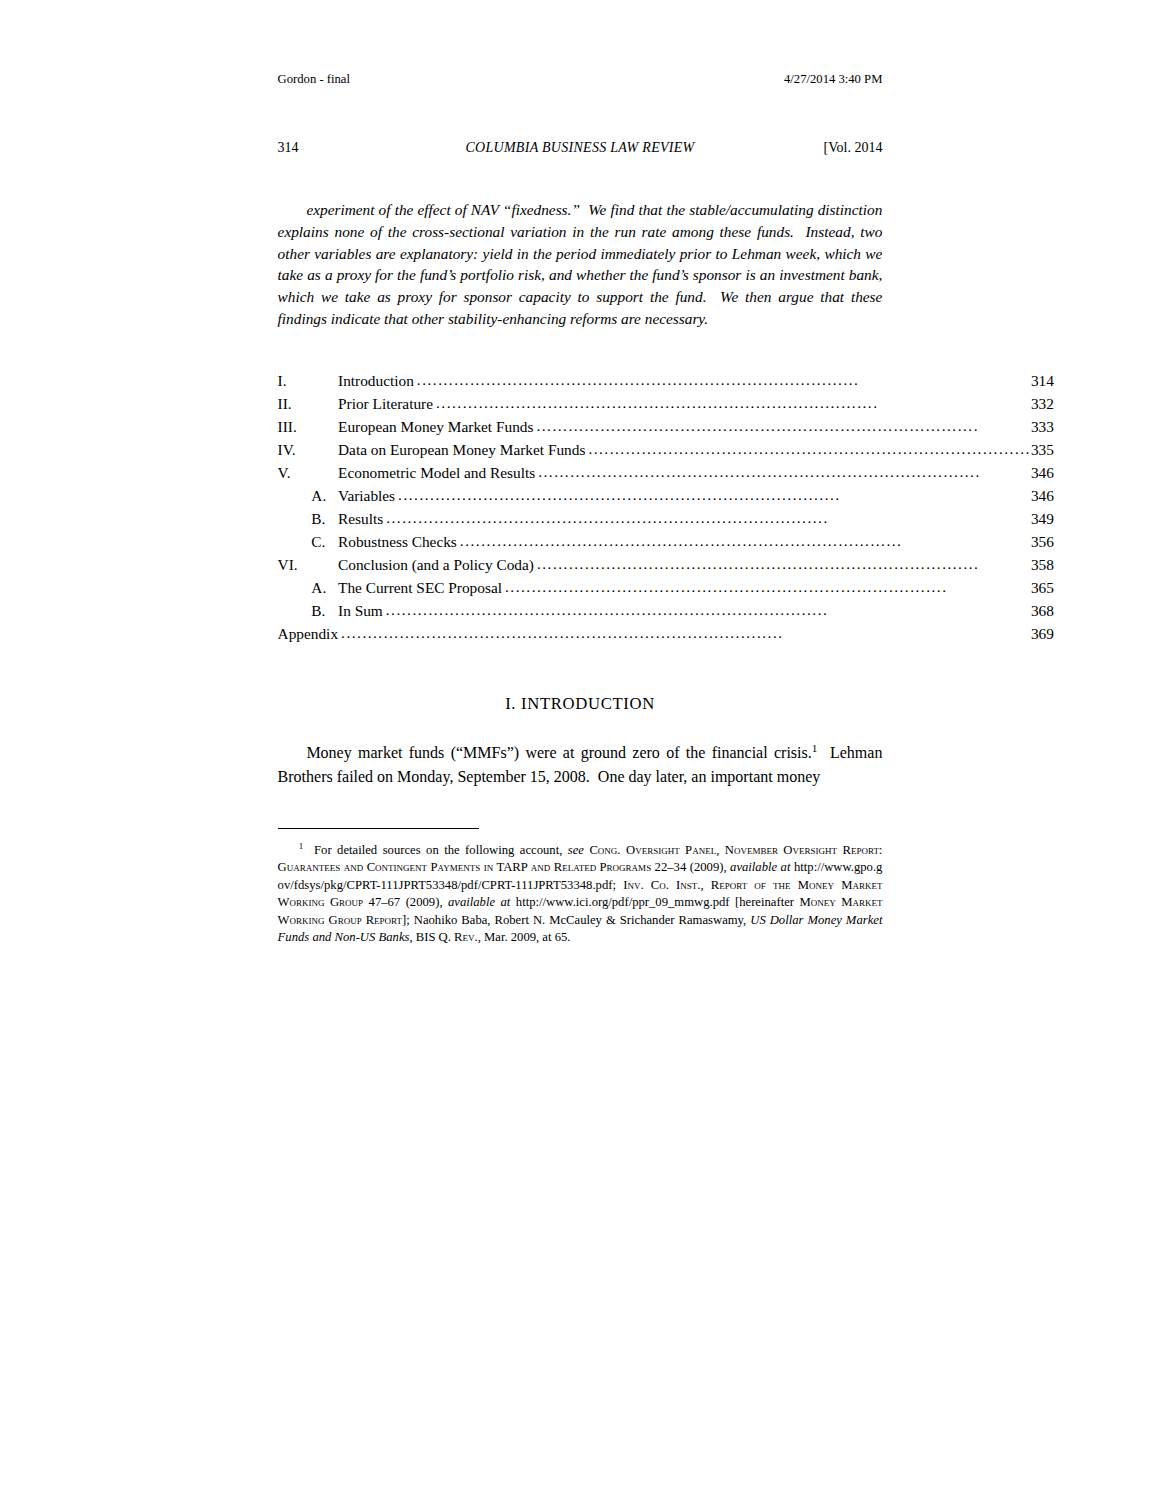Gordon - final 4/27/2014 3:40 PM
314 COLUMBIA BUSINESS LAW REVIEW [Vol. 2014
experiment of the effect of NAV “fixedness.” We find that the stable/accumulating distinction explains none of the cross-sectional variation in the run rate among these funds. Instead, two other variables are explanatory: yield in the period immediately prior to Lehman week, which we take as a proxy for the fund’s portfolio risk, and whether the fund’s sponsor is an investment bank, which we take as proxy for sponsor capacity to support the fund. We then argue that these findings indicate that other stability-enhancing reforms are necessary.
| I. | | Introduction ................................................................................... | 314 |
| II. | | Prior Literature ................................................................................... | 332 |
| III. | | European Money Market Funds ................................................................................... | 333 |
| IV. | | Data on European Money Market Funds ................................................................................... | 335 |
| V. | | Econometric Model and Results ................................................................................... | 346 |
| | A. | Variables ................................................................................... | 346 |
| | B. | Results ................................................................................... | 349 |
| | C. | Robustness Checks ................................................................................... | 356 |
| VI. | | Conclusion (and a Policy Coda) ................................................................................... | 358 |
| | A. | The Current SEC Proposal ................................................................................... | 365 |
| | B. | In Sum ................................................................................... | 368 |
| Appendix | ................................................................................... | 369 |
I. INTRODUCTION
Money market funds (“MMFs”) were at ground zero of the financial crisis.1 Lehman Brothers failed on Monday, September 15, 2008. One day later, an important money
1 For detailed sources on the following account, see Cong. Oversight Panel, November Oversight Report: Guarantees and Contingent Payments in TARP and Related Programs 22–34 (2009), available at http://www.gpo.gov/fdsys/pkg/CPRT-111JPRT53348/pdf/CPRT-111JPRT53348.pdf; Inv. Co. Inst., Report of the Money Market Working Group 47–67 (2009), available at http://www.ici.org/pdf/ppr_09_mmwg.pdf [hereinafter Money Market Working Group Report]; Naohiko Baba, Robert N. McCauley & Srichander Ramaswamy, US Dollar Money Market Funds and Non-US Banks, BIS Q. Rev., Mar. 2009, at 65.